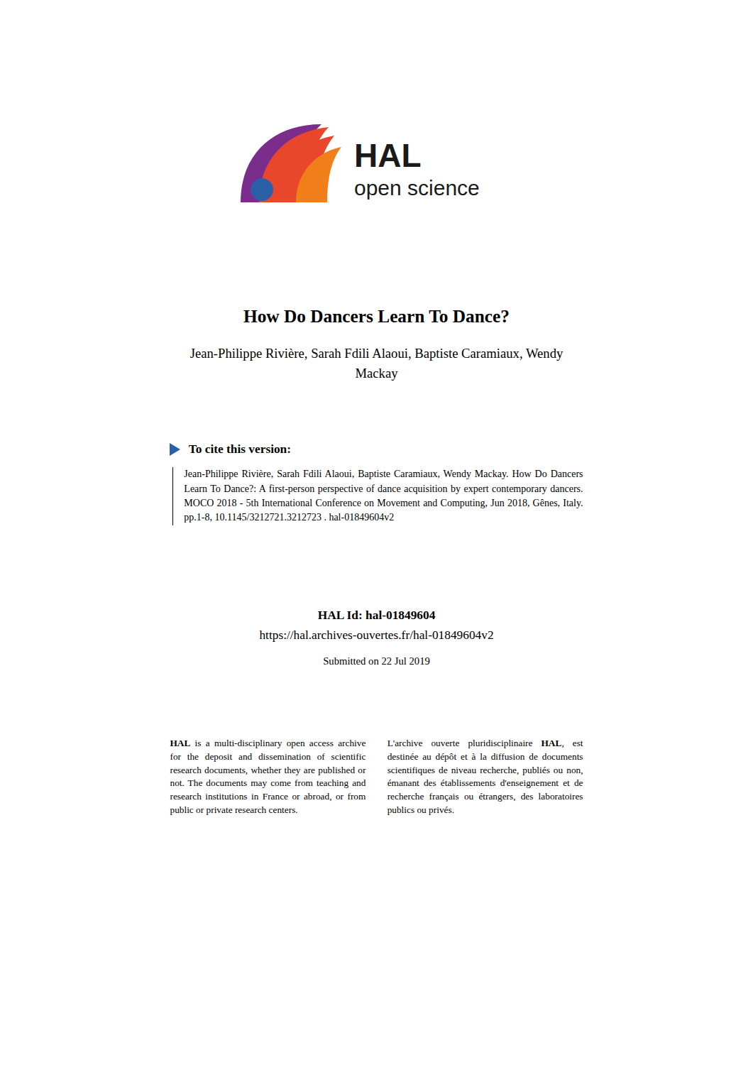HAL open science
How Do Dancers Learn To Dance?
Jean-Philippe Rivière, Sarah Fdili Alaoui, Baptiste Caramiaux, Wendy
Mackay
To cite this version:
Jean-Philippe Rivière, Sarah Fdili Alaoui, Baptiste Caramiaux, Wendy Mackay. How Do Dancers Learn To Dance?: A first-person perspective of dance acquisition by expert contemporary dancers. MOCO 2018 - 5th International Conference on Movement and Computing, Jun 2018, Gênes, Italy. pp.1-8, 10.1145/3212721.3212723 . hal-01849604v2
HAL Id: hal-01849604
https://hal.archives-ouvertes.fr/hal-01849604v2
Submitted on 22 Jul 2019
HAL is a multi-disciplinary open access archive for the deposit and dissemination of scientific research documents, whether they are published or not. The documents may come from teaching and research institutions in France or abroad, or from public or private research centers.
L'archive ouverte pluridisciplinaire HAL, est destinée au dépôt et à la diffusion de documents scientifiques de niveau recherche, publiés ou non, émanant des établissements d'enseignement et de recherche français ou étrangers, des laboratoires publics ou privés.